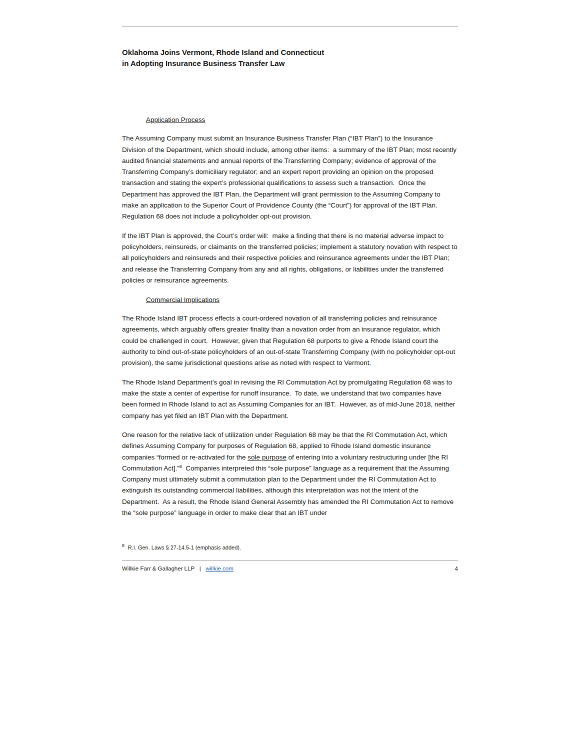Oklahoma Joins Vermont, Rhode Island and Connecticut
in Adopting Insurance Business Transfer Law
Application Process
The Assuming Company must submit an Insurance Business Transfer Plan (“IBT Plan”) to the Insurance Division of the Department, which should include, among other items: a summary of the IBT Plan; most recently audited financial statements and annual reports of the Transferring Company; evidence of approval of the Transferring Company’s domiciliary regulator; and an expert report providing an opinion on the proposed transaction and stating the expert’s professional qualifications to assess such a transaction. Once the Department has approved the IBT Plan, the Department will grant permission to the Assuming Company to make an application to the Superior Court of Providence County (the “Court”) for approval of the IBT Plan. Regulation 68 does not include a policyholder opt-out provision.
If the IBT Plan is approved, the Court’s order will: make a finding that there is no material adverse impact to policyholders, reinsureds, or claimants on the transferred policies; implement a statutory novation with respect to all policyholders and reinsureds and their respective policies and reinsurance agreements under the IBT Plan; and release the Transferring Company from any and all rights, obligations, or liabilities under the transferred policies or reinsurance agreements.
Commercial Implications
The Rhode Island IBT process effects a court-ordered novation of all transferring policies and reinsurance agreements, which arguably offers greater finality than a novation order from an insurance regulator, which could be challenged in court. However, given that Regulation 68 purports to give a Rhode Island court the authority to bind out-of-state policyholders of an out-of-state Transferring Company (with no policyholder opt-out provision), the same jurisdictional questions arise as noted with respect to Vermont.
The Rhode Island Department’s goal in revising the RI Commutation Act by promulgating Regulation 68 was to make the state a center of expertise for runoff insurance. To date, we understand that two companies have been formed in Rhode Island to act as Assuming Companies for an IBT. However, as of mid-June 2018, neither company has yet filed an IBT Plan with the Department.
One reason for the relative lack of utilization under Regulation 68 may be that the RI Commutation Act, which defines Assuming Company for purposes of Regulation 68, applied to Rhode Island domestic insurance companies “formed or re-activated for the sole purpose of entering into a voluntary restructuring under [the RI Commutation Act].”8 Companies interpreted this “sole purpose” language as a requirement that the Assuming Company must ultimately submit a commutation plan to the Department under the RI Commutation Act to extinguish its outstanding commercial liabilities, although this interpretation was not the intent of the Department. As a result, the Rhode Island General Assembly has amended the RI Commutation Act to remove the “sole purpose” language in order to make clear that an IBT under
8R.I. Gen. Laws § 27-14.5-1 (emphasis added).
Willkie Farr & Gallagher LLP | willkie.com
4